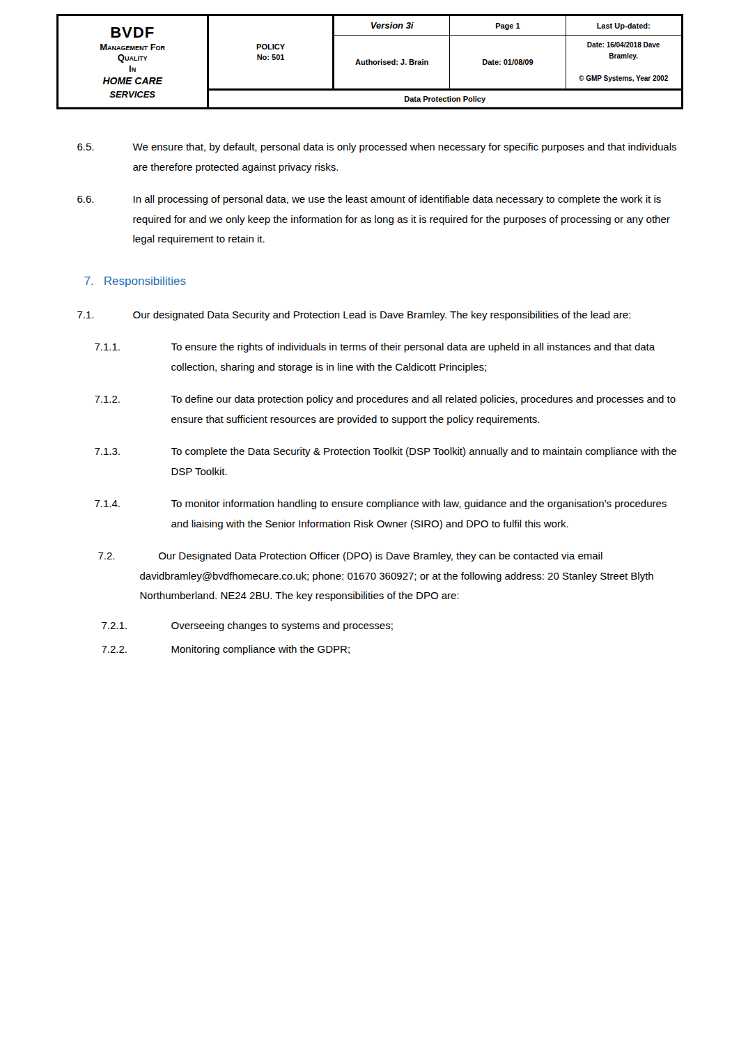| BVDF Management For Quality In HOME CARE SERVICES | POLICY No: 501 | Version 3i | Page 1 | Last Up-dated: |
| Authorised: J. Brain | Date: 01/08/09 | Date: 16/04/2018 Dave Bramley. © GMP Systems, Year 2002 |
| Data Protection Policy |
6.5. We ensure that, by default, personal data is only processed when necessary for specific purposes and that individuals are therefore protected against privacy risks.
6.6. In all processing of personal data, we use the least amount of identifiable data necessary to complete the work it is required for and we only keep the information for as long as it is required for the purposes of processing or any other legal requirement to retain it.
7. Responsibilities
7.1. Our designated Data Security and Protection Lead is Dave Bramley. The key responsibilities of the lead are:
7.1.1. To ensure the rights of individuals in terms of their personal data are upheld in all instances and that data collection, sharing and storage is in line with the Caldicott Principles;
7.1.2. To define our data protection policy and procedures and all related policies, procedures and processes and to ensure that sufficient resources are provided to support the policy requirements.
7.1.3. To complete the Data Security & Protection Toolkit (DSP Toolkit) annually and to maintain compliance with the DSP Toolkit.
7.1.4. To monitor information handling to ensure compliance with law, guidance and the organisation’s procedures and liaising with the Senior Information Risk Owner (SIRO) and DPO to fulfil this work.
7.2. Our Designated Data Protection Officer (DPO) is Dave Bramley, they can be contacted via email davidbramley@bvdfhomecare.co.uk; phone: 01670 360927; or at the following address: 20 Stanley Street Blyth Northumberland. NE24 2BU. The key responsibilities of the DPO are:
7.2.1. Overseeing changes to systems and processes;
7.2.2. Monitoring compliance with the GDPR;